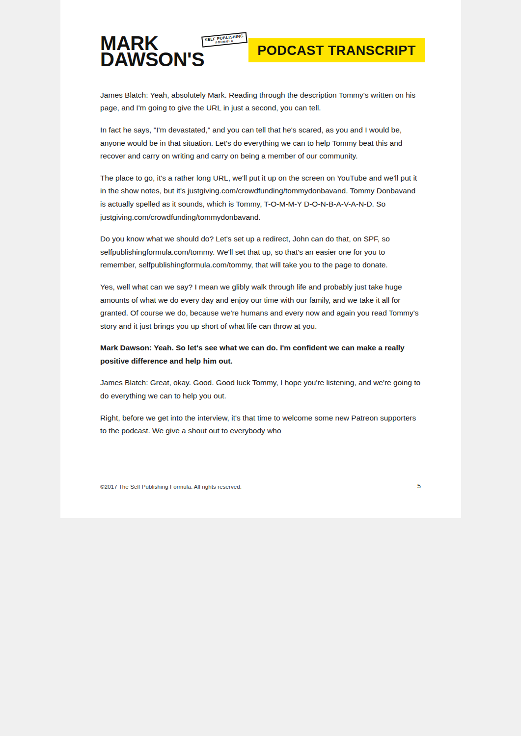Mark Dawson's Self Publishing Formula
Podcast Transcript
James Blatch: Yeah, absolutely Mark. Reading through the description Tommy's written on his page, and I'm going to give the URL in just a second, you can tell.
In fact he says, "I'm devastated," and you can tell that he's scared, as you and I would be, anyone would be in that situation. Let's do everything we can to help Tommy beat this and recover and carry on writing and carry on being a member of our community.
The place to go, it's a rather long URL, we'll put it up on the screen on YouTube and we'll put it in the show notes, but it's justgiving.com/crowdfunding/tommydonbavand. Tommy Donbavand is actually spelled as it sounds, which is Tommy, T-O-M-M-Y D-O-N-B-A-V-A-N-D. So justgiving.com/crowdfunding/tommydonbavand.
Do you know what we should do? Let's set up a redirect, John can do that, on SPF, so selfpublishingformula.com/tommy. We'll set that up, so that's an easier one for you to remember, selfpublishingformula.com/tommy, that will take you to the page to donate.
Yes, well what can we say? I mean we glibly walk through life and probably just take huge amounts of what we do every day and enjoy our time with our family, and we take it all for granted. Of course we do, because we're humans and every now and again you read Tommy's story and it just brings you up short of what life can throw at you.
Mark Dawson: Yeah. So let's see what we can do. I'm confident we can make a really positive difference and help him out.
James Blatch: Great, okay. Good. Good luck Tommy, I hope you're listening, and we're going to do everything we can to help you out.
Right, before we get into the interview, it's that time to welcome some new Patreon supporters to the podcast. We give a shout out to everybody who
©2017 The Self Publishing Formula. All rights reserved.
5